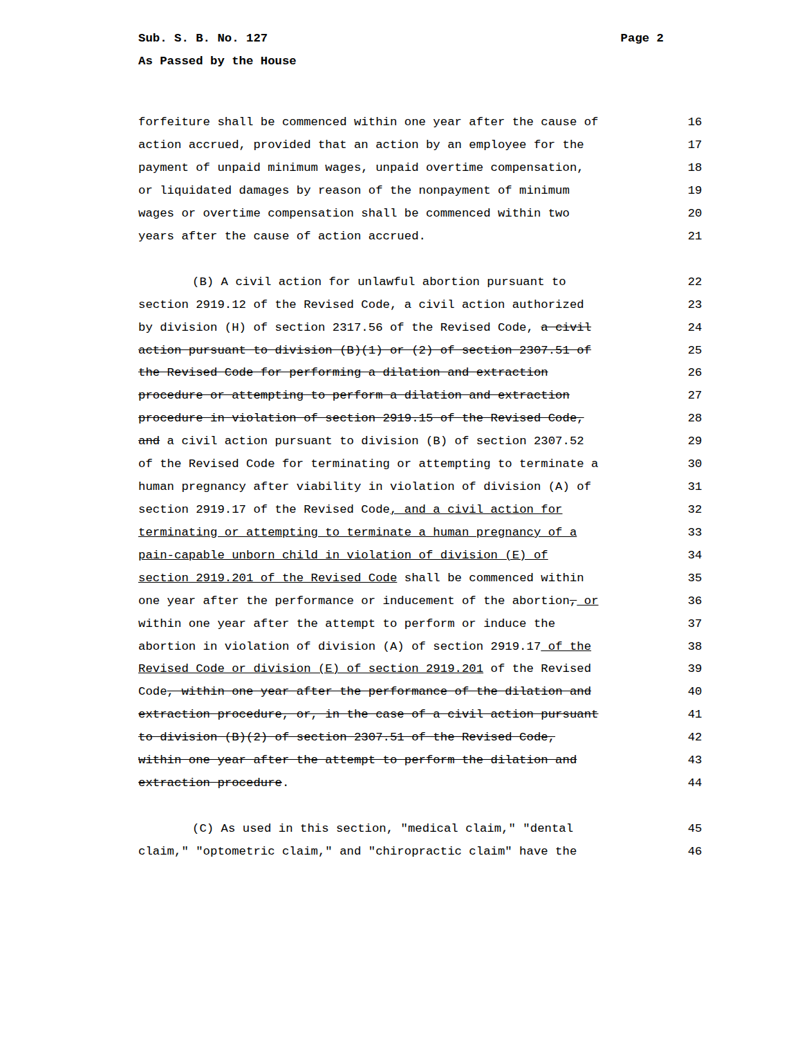Sub. S. B. No. 127 As Passed by the House
Page 2
forfeiture shall be commenced within one year after the cause of16
action accrued, provided that an action by an employee for the17
payment of unpaid minimum wages, unpaid overtime compensation,18
or liquidated damages by reason of the nonpayment of minimum19
wages or overtime compensation shall be commenced within two20
years after the cause of action accrued.21
(B) A civil action for unlawful abortion pursuant to22
section 2919.12 of the Revised Code, a civil action authorized23
by division (H) of section 2317.56 of the Revised Code, a civil24
action pursuant to division (B)(1) or (2) of section 2307.51 of25
the Revised Code for performing a dilation and extraction26
procedure or attempting to perform a dilation and extraction27
procedure in violation of section 2919.15 of the Revised Code,28
and a civil action pursuant to division (B) of section 2307.5229
of the Revised Code for terminating or attempting to terminate a30
human pregnancy after viability in violation of division (A) of31
section 2919.17 of the Revised Code, and a civil action for 32
terminating or attempting to terminate a human pregnancy of a 33
pain-capable unborn child in violation of division (E) of 34
section 2919.201 of the Revised Code shall be commenced within35
one year after the performance or inducement of the abortion, or 36
within one year after the attempt to perform or induce the37
abortion in violation of division (A) of section 2919.17 of the 38
Revised Code or division (E) of section 2919.201 of the Revised39
Code, within one year after the performance of the dilation and40
extraction procedure, or, in the case of a civil action pursuant41
to division (B)(2) of section 2307.51 of the Revised Code,42
within one year after the attempt to perform the dilation and43
extraction procedure.44
(C) As used in this section, "medical claim," "dental45
claim," "optometric claim," and "chiropractic claim" have the46